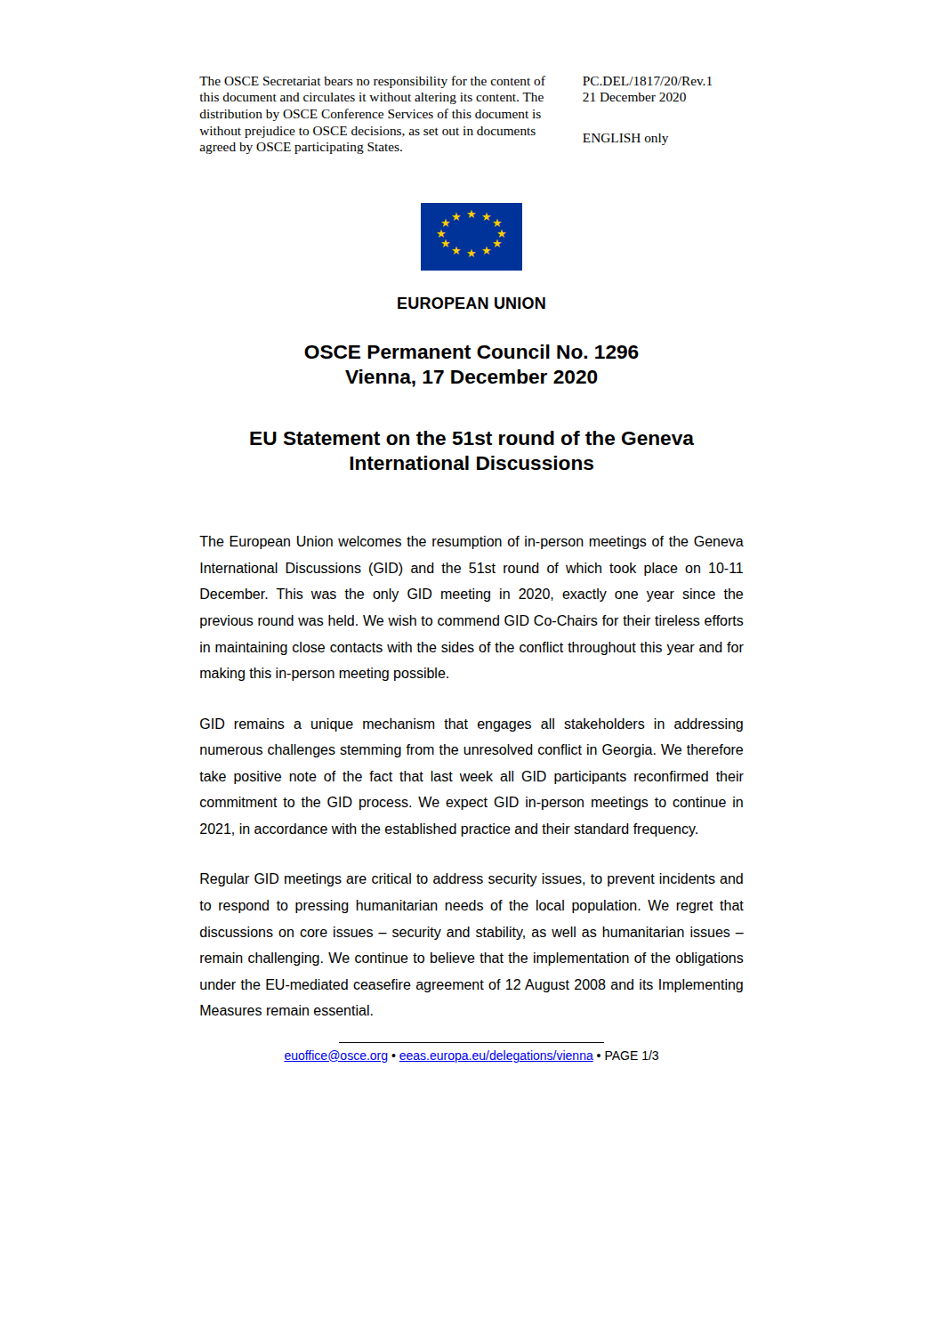The OSCE Secretariat bears no responsibility for the content of this document and circulates it without altering its content. The distribution by OSCE Conference Services of this document is without prejudice to OSCE decisions, as set out in documents agreed by OSCE participating States.
PC.DEL/1817/20/Rev.1
21 December 2020
ENGLISH only
★ ★ ★ ★ ★ ★ ★ ★ ★ ★ ★ ★
EUROPEAN UNION
OSCE Permanent Council No. 1296
Vienna, 17 December 2020
EU Statement on the 51st round of the Geneva
International Discussions
The European Union welcomes the resumption of in-person meetings of the Geneva International Discussions (GID) and the 51st round of which took place on 10-11 December. This was the only GID meeting in 2020, exactly one year since the previous round was held. We wish to commend GID Co-Chairs for their tireless efforts in maintaining close contacts with the sides of the conflict throughout this year and for making this in-person meeting possible.
GID remains a unique mechanism that engages all stakeholders in addressing numerous challenges stemming from the unresolved conflict in Georgia. We therefore take positive note of the fact that last week all GID participants reconfirmed their commitment to the GID process. We expect GID in-person meetings to continue in 2021, in accordance with the established practice and their standard frequency.
Regular GID meetings are critical to address security issues, to prevent incidents and to respond to pressing humanitarian needs of the local population. We regret that discussions on core issues – security and stability, as well as humanitarian issues – remain challenging. We continue to believe that the implementation of the obligations under the EU-mediated ceasefire agreement of 12 August 2008 and its Implementing Measures remain essential.
euoffice@osce.org • eeas.europa.eu/delegations/vienna • PAGE 1/3